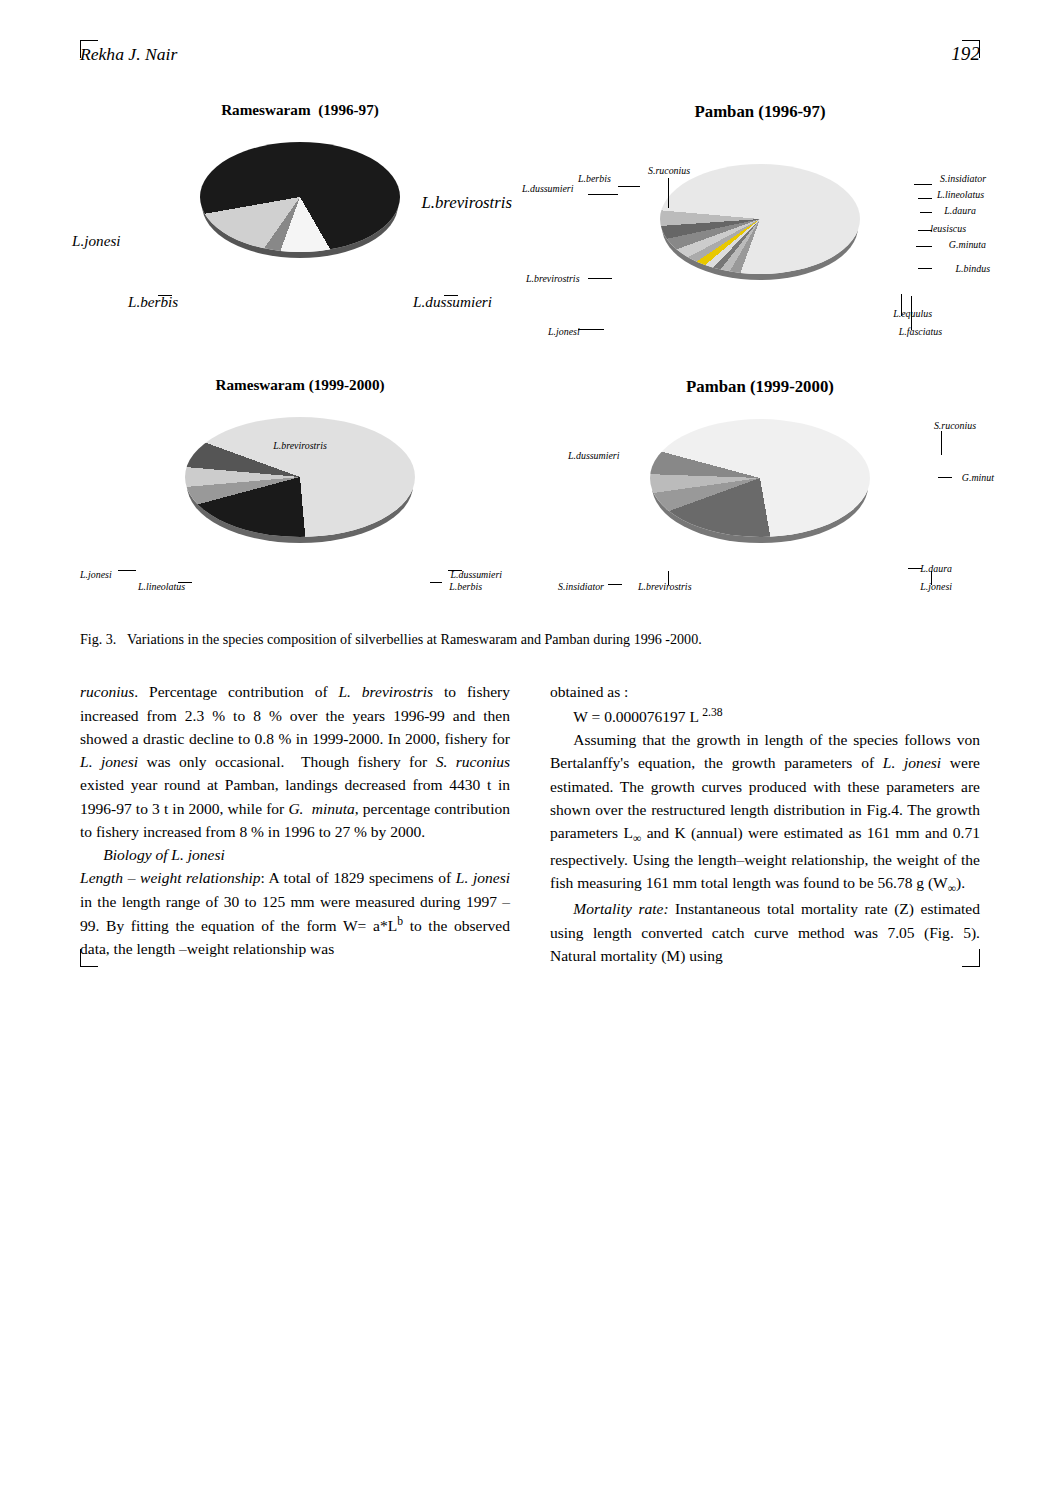Rekha J. Nair
192
Rameswaram (1996-97)
L.brevirostris L.jonesi L.berbis L.dussumieri
Pamban (1996-97)
S.ruconius L.berbis L.dussumieri S.insidiator L.lineolatus L.daura leusiscus G.minuta L.bindus L.brevirostris L.jonesi L.equulus L.fasciatus
Rameswaram (1999-2000)
L.brevirostris L.jonesi L.lineolatus L.dussumieri L.berbis
Pamban (1999-2000)
S.ruconius L.dussumieri G.minut L.daura S.insidiator L.brevirostris L.jonesi
Fig. 3. Variations in the species composition of silverbellies at Rameswaram and Pamban during 1996 -2000.
ruconius. Percentage contribution of L. brevirostris to fishery increased from 2.3 % to 8 % over the years 1996-99 and then showed a drastic decline to 0.8 % in 1999-2000. In 2000, fishery for L. jonesi was only occasional. Though fishery for S. ruconius existed year round at Pamban, landings decreased from 4430 t in 1996-97 to 3 t in 2000, while for G. minuta, percentage contribution to fishery increased from 8 % in 1996 to 27 % by 2000.
Biology of L. jonesi
Length – weight relationship: A total of 1829 specimens of L. jonesi in the length range of 30 to 125 mm were measured during 1997 – 99. By fitting the equation of the form W= a*Lb to the observed data, the length –weight relationship was
obtained as :
W = 0.000076197 L 2.38
Assuming that the growth in length of the species follows von Bertalanffy's equation, the growth parameters of L. jonesi were estimated. The growth curves produced with these parameters are shown over the restructured length distribution in Fig.4. The growth parameters L∞ and K (annual) were estimated as 161 mm and 0.71 respectively. Using the length–weight relationship, the weight of the fish measuring 161 mm total length was found to be 56.78 g (W∞).
Mortality rate: Instantaneous total mortality rate (Z) estimated using length converted catch curve method was 7.05 (Fig. 5). Natural mortality (M) using